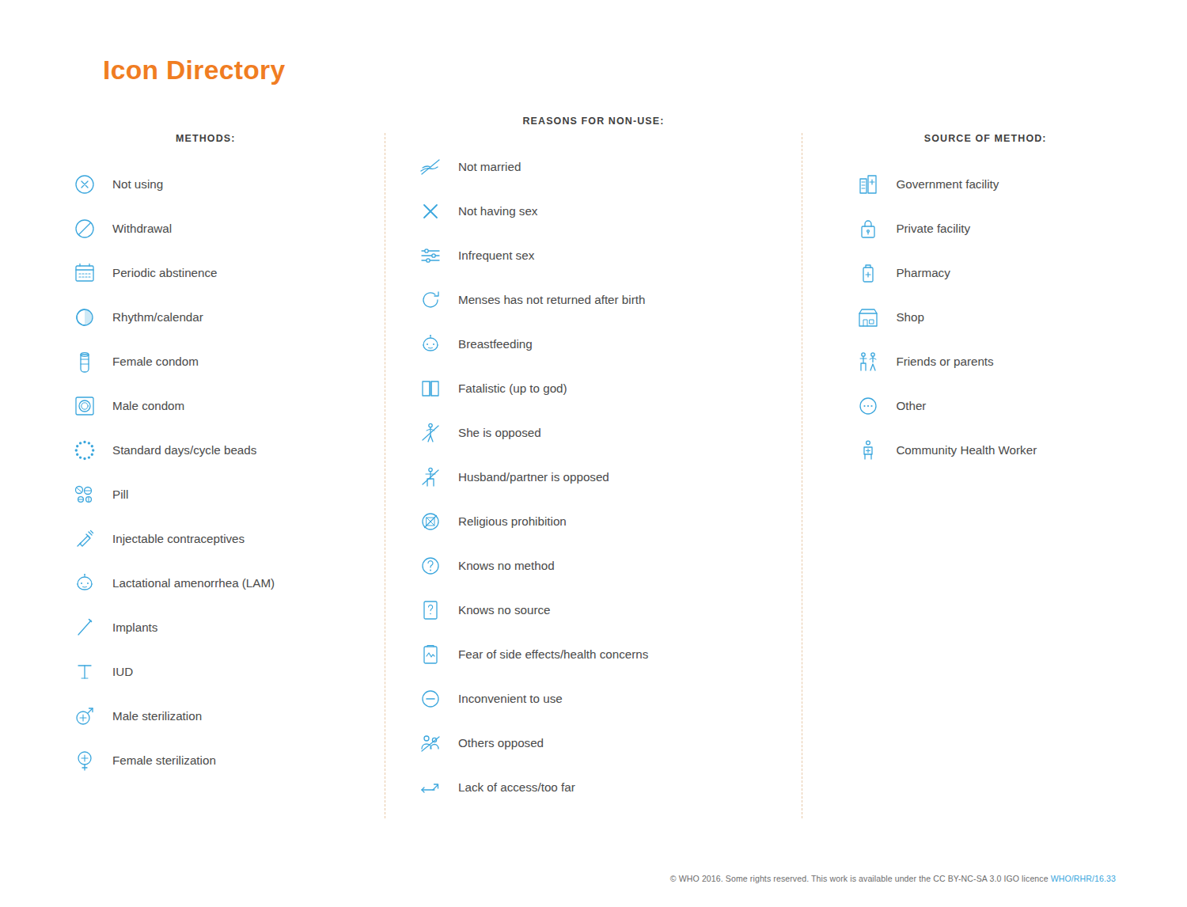Icon Directory
Methods:
Not using
Withdrawal
Periodic abstinence
Rhythm/calendar
Female condom
Male condom
Standard days/cycle beads
Pill
Injectable contraceptives
Lactational amenorrhea (LAM)
Implants
IUD
Male sterilization
Female sterilization
Reasons for non-use:
Not married
Not having sex
Infrequent sex
Menses has not returned after birth
Breastfeeding
Fatalistic (up to god)
She is opposed
Husband/partner is opposed
Religious prohibition
Knows no method
Knows no source
Fear of side effects/health concerns
Inconvenient to use
Others opposed
Lack of access/too far
Source of method:
Government facility
Private facility
Pharmacy
Shop
Friends or parents
Other
Community Health Worker
© WHO 2016. Some rights reserved. This work is available under the CC BY-NC-SA 3.0 IGO licence WHO/RHR/16.33